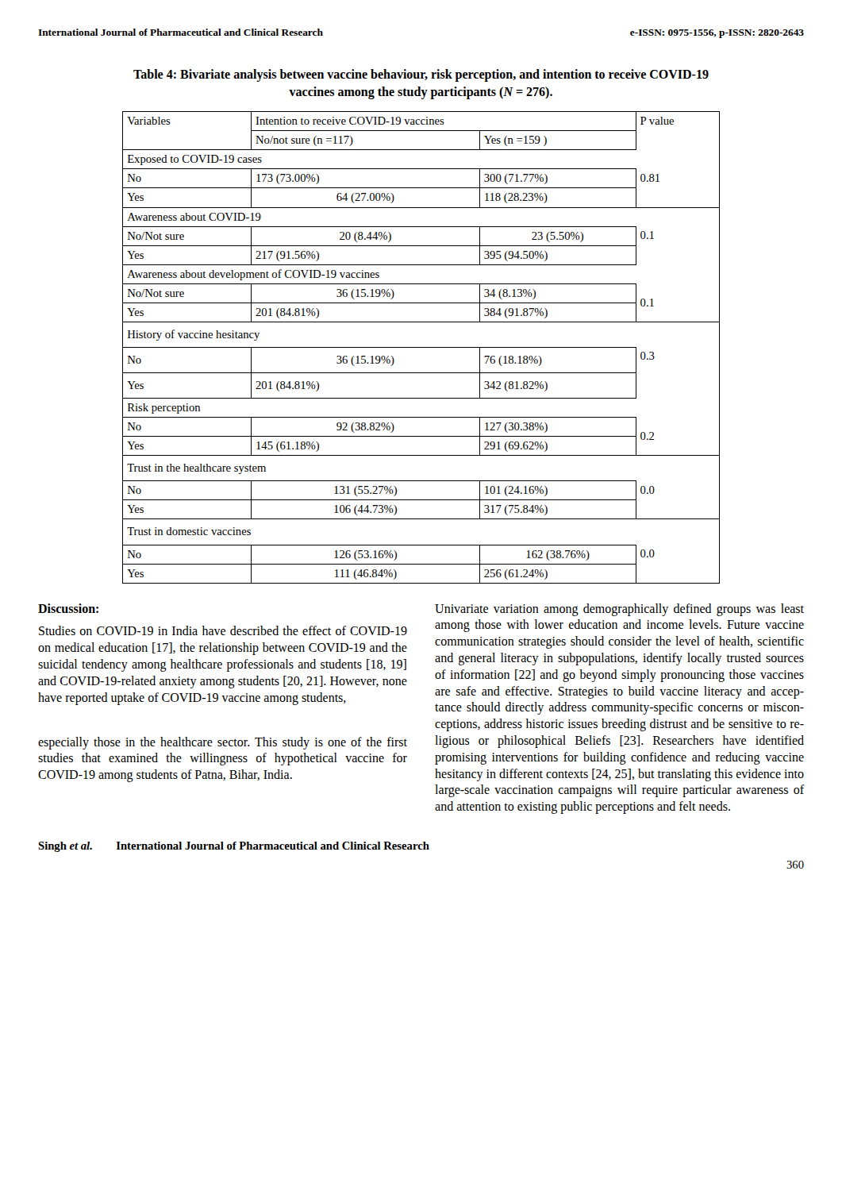International Journal of Pharmaceutical and Clinical Research e-ISSN: 0975-1556, p-ISSN: 2820-2643
Table 4: Bivariate analysis between vaccine behaviour, risk perception, and intention to receive COVID-19 vaccines among the study participants (N = 276).
| Variables | Intention to receive COVID-19 vaccines | P value |
| No/not sure (n =117) | Yes (n =159 ) |
| Exposed to COVID-19 cases | |
| No | 173 (73.00%) | 300 (71.77%) | 0.81 |
| Yes | 64 (27.00%) | 118 (28.23%) |
| Awareness about COVID-19 | |
| No/Not sure | 20 (8.44%) | 23 (5.50%) | 0.1 |
| Yes | 217 (91.56%) | 395 (94.50%) |
| Awareness about development of COVID-19 vaccines | |
| No/Not sure | 36 (15.19%) | 34 (8.13%) | 0.1 |
| Yes | 201 (84.81%) | 384 (91.87%) |
| History of vaccine hesitancy | |
| No | 36 (15.19%) | 76 (18.18%) | 0.3 |
| Yes | 201 (84.81%) | 342 (81.82%) |
| Risk perception | |
| No | 92 (38.82%) | 127 (30.38%) | 0.2 |
| Yes | 145 (61.18%) | 291 (69.62%) |
| Trust in the healthcare system | |
| No | 131 (55.27%) | 101 (24.16%) | 0.0 |
| Yes | 106 (44.73%) | 317 (75.84%) |
| Trust in domestic vaccines | |
| No | 126 (53.16%) | 162 (38.76%) | 0.0 |
| Yes | 111 (46.84%) | 256 (61.24%) |
Discussion:
Studies on COVID-19 in India have described the effect of COVID-19 on medical education [17], the relationship between COVID-19 and the suicidal tendency among healthcare professionals and students [18, 19] and COVID-19-related anxiety among students [20, 21]. However, none have reported uptake of COVID-19 vaccine among students,
especially those in the healthcare sector. This study is one of the first studies that examined the willingness of hypothetical vaccine for COVID-19 among students of Patna, Bihar, India.
Univariate variation among demographically defined groups was least among those with lower education and income levels. Future vaccine communication strategies should consider the level of health, scientific and general literacy in subpopulations, identify locally trusted sources of information [22] and go beyond simply pronouncing those vaccines are safe and effective. Strategies to build vaccine literacy and acceptance should directly address community-specific concerns or misconceptions, address historic issues breeding distrust and be sensitive to religious or philosophical Beliefs [23]. Researchers have identified promising interventions for building confidence and reducing vaccine hesitancy in different contexts [24, 25], but translating this evidence into large-scale vaccination campaigns will require particular awareness of and attention to existing public perceptions and felt needs.
Singh et al. International Journal of Pharmaceutical and Clinical Research
360